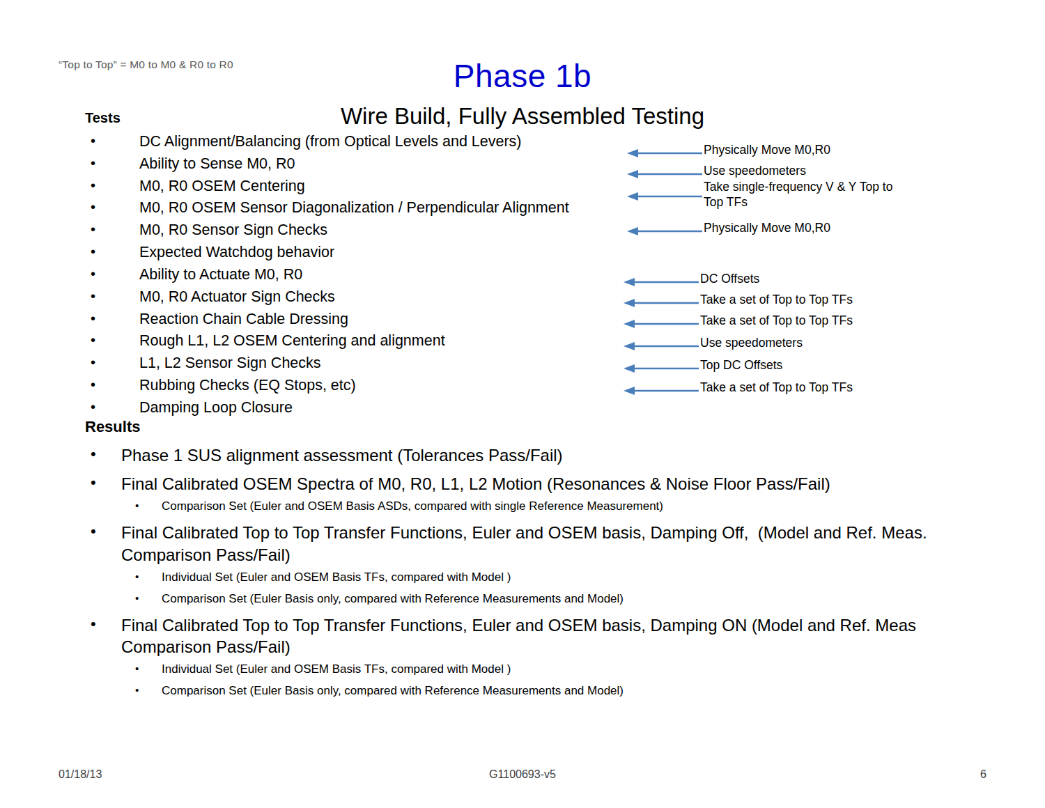“Top to Top” = M0 to M0 & R0 to R0
Phase 1b
Wire Build, Fully Assembled Testing
Tests
DC Alignment/Balancing (from Optical Levels and Levers)
Ability to Sense M0, R0
M0, R0 OSEM Centering
M0, R0 OSEM Sensor Diagonalization / Perpendicular Alignment
M0, R0 Sensor Sign Checks
Expected Watchdog behavior
Ability to Actuate M0, R0
M0, R0 Actuator Sign Checks
Reaction Chain Cable Dressing
Rough L1, L2 OSEM Centering and alignment
L1, L2 Sensor Sign Checks
Rubbing Checks (EQ Stops, etc)
Damping Loop Closure
Physically Move M0,R0
Use speedometers
Take single-frequency V & Y Top to
Top TFs
Physically Move M0,R0
DC Offsets
Take a set of Top to Top TFs
Take a set of Top to Top TFs
Use speedometers
Top DC Offsets
Take a set of Top to Top TFs
Results
Phase 1 SUS alignment assessment (Tolerances Pass/Fail)
Final Calibrated OSEM Spectra of M0, R0, L1, L2 Motion (Resonances & Noise Floor Pass/Fail)
Comparison Set (Euler and OSEM Basis ASDs, compared with single Reference Measurement)
Final Calibrated Top to Top Transfer Functions, Euler and OSEM basis, Damping Off, (Model and Ref. Meas. Comparison Pass/Fail)
Individual Set (Euler and OSEM Basis TFs, compared with Model )
Comparison Set (Euler Basis only, compared with Reference Measurements and Model)
Final Calibrated Top to Top Transfer Functions, Euler and OSEM basis, Damping ON (Model and Ref. Meas Comparison Pass/Fail)
Individual Set (Euler and OSEM Basis TFs, compared with Model )
Comparison Set (Euler Basis only, compared with Reference Measurements and Model)
01/18/13 G1100693-v5 6